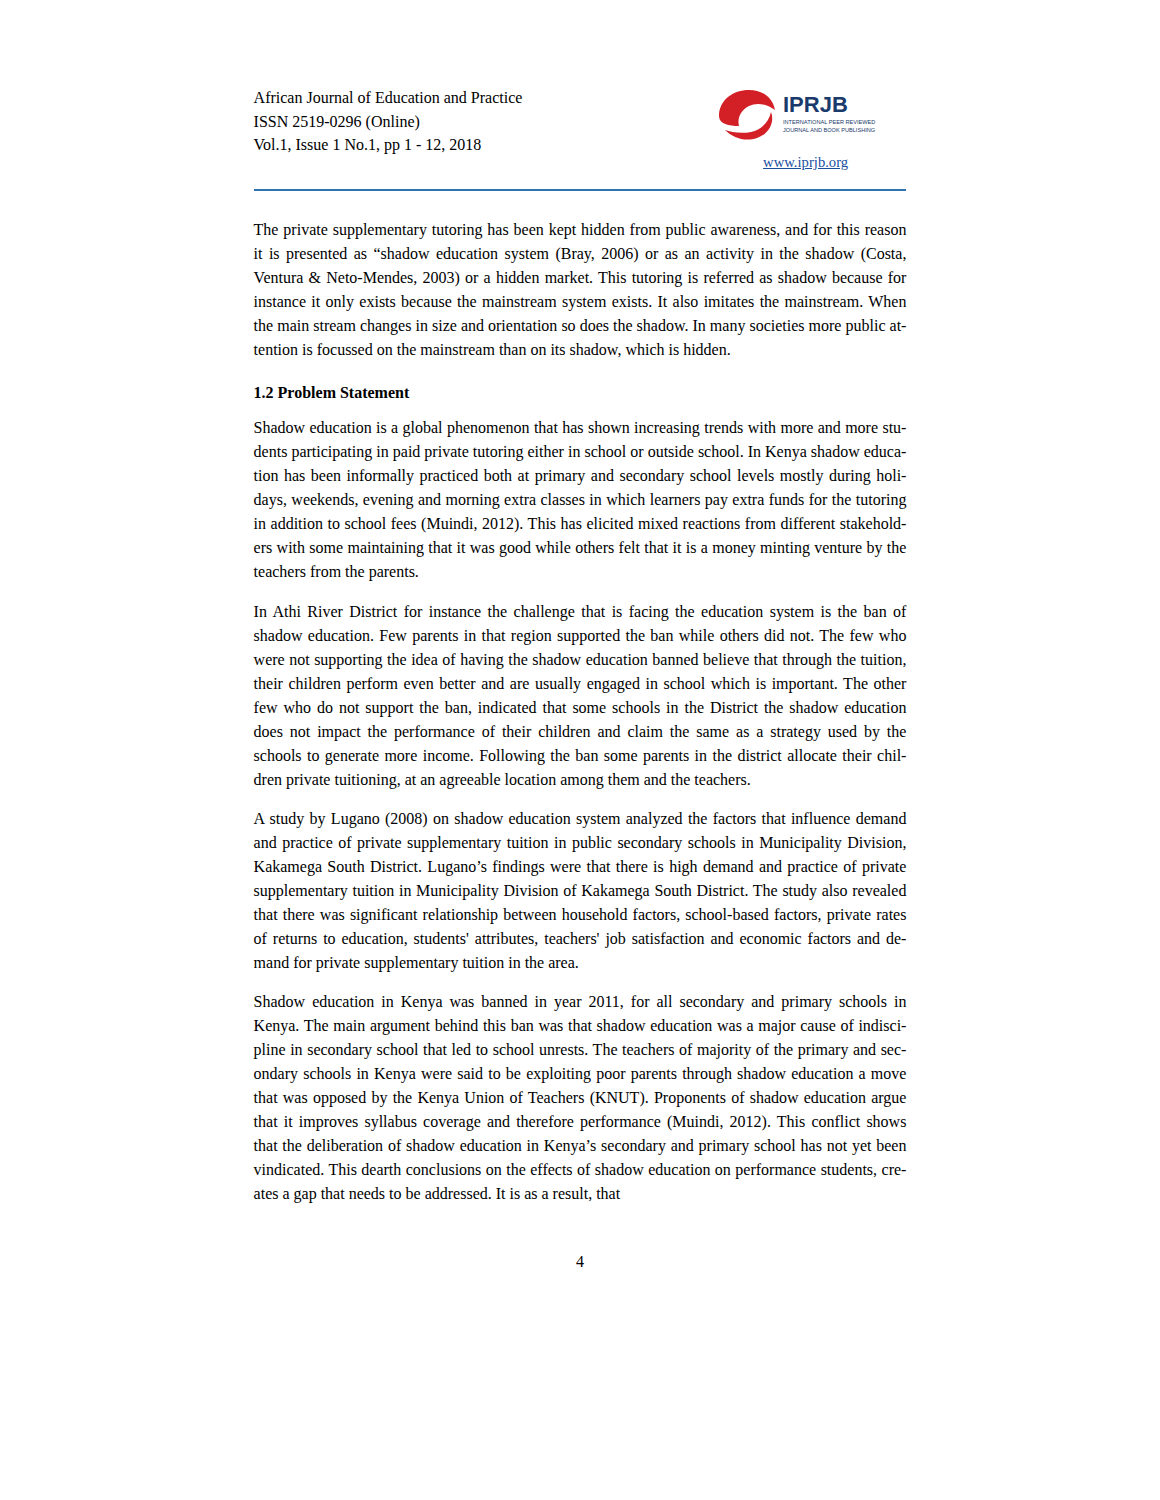African Journal of Education and Practice
ISSN 2519-0296 (Online)
Vol.1, Issue 1 No.1, pp 1 - 12, 2018
IPRJB INTERNATIONAL PEER REVIEWED JOURNAL AND BOOK PUBLISHING www.iprjb.org
The private supplementary tutoring has been kept hidden from public awareness, and for this reason it is presented as “shadow education system (Bray, 2006) or as an activity in the shadow (Costa, Ventura & Neto-Mendes, 2003) or a hidden market. This tutoring is referred as shadow because for instance it only exists because the mainstream system exists. It also imitates the mainstream. When the main stream changes in size and orientation so does the shadow. In many societies more public attention is focussed on the mainstream than on its shadow, which is hidden.
1.2 Problem Statement
Shadow education is a global phenomenon that has shown increasing trends with more and more students participating in paid private tutoring either in school or outside school. In Kenya shadow education has been informally practiced both at primary and secondary school levels mostly during holidays, weekends, evening and morning extra classes in which learners pay extra funds for the tutoring in addition to school fees (Muindi, 2012). This has elicited mixed reactions from different stakeholders with some maintaining that it was good while others felt that it is a money minting venture by the teachers from the parents.
In Athi River District for instance the challenge that is facing the education system is the ban of shadow education. Few parents in that region supported the ban while others did not. The few who were not supporting the idea of having the shadow education banned believe that through the tuition, their children perform even better and are usually engaged in school which is important. The other few who do not support the ban, indicated that some schools in the District the shadow education does not impact the performance of their children and claim the same as a strategy used by the schools to generate more income. Following the ban some parents in the district allocate their children private tuitioning, at an agreeable location among them and the teachers.
A study by Lugano (2008) on shadow education system analyzed the factors that influence demand and practice of private supplementary tuition in public secondary schools in Municipality Division, Kakamega South District. Lugano’s findings were that there is high demand and practice of private supplementary tuition in Municipality Division of Kakamega South District. The study also revealed that there was significant relationship between household factors, school-based factors, private rates of returns to education, students' attributes, teachers' job satisfaction and economic factors and demand for private supplementary tuition in the area.
Shadow education in Kenya was banned in year 2011, for all secondary and primary schools in Kenya. The main argument behind this ban was that shadow education was a major cause of indiscipline in secondary school that led to school unrests. The teachers of majority of the primary and secondary schools in Kenya were said to be exploiting poor parents through shadow education a move that was opposed by the Kenya Union of Teachers (KNUT). Proponents of shadow education argue that it improves syllabus coverage and therefore performance (Muindi, 2012). This conflict shows that the deliberation of shadow education in Kenya’s secondary and primary school has not yet been vindicated. This dearth conclusions on the effects of shadow education on performance students, creates a gap that needs to be addressed. It is as a result, that
4